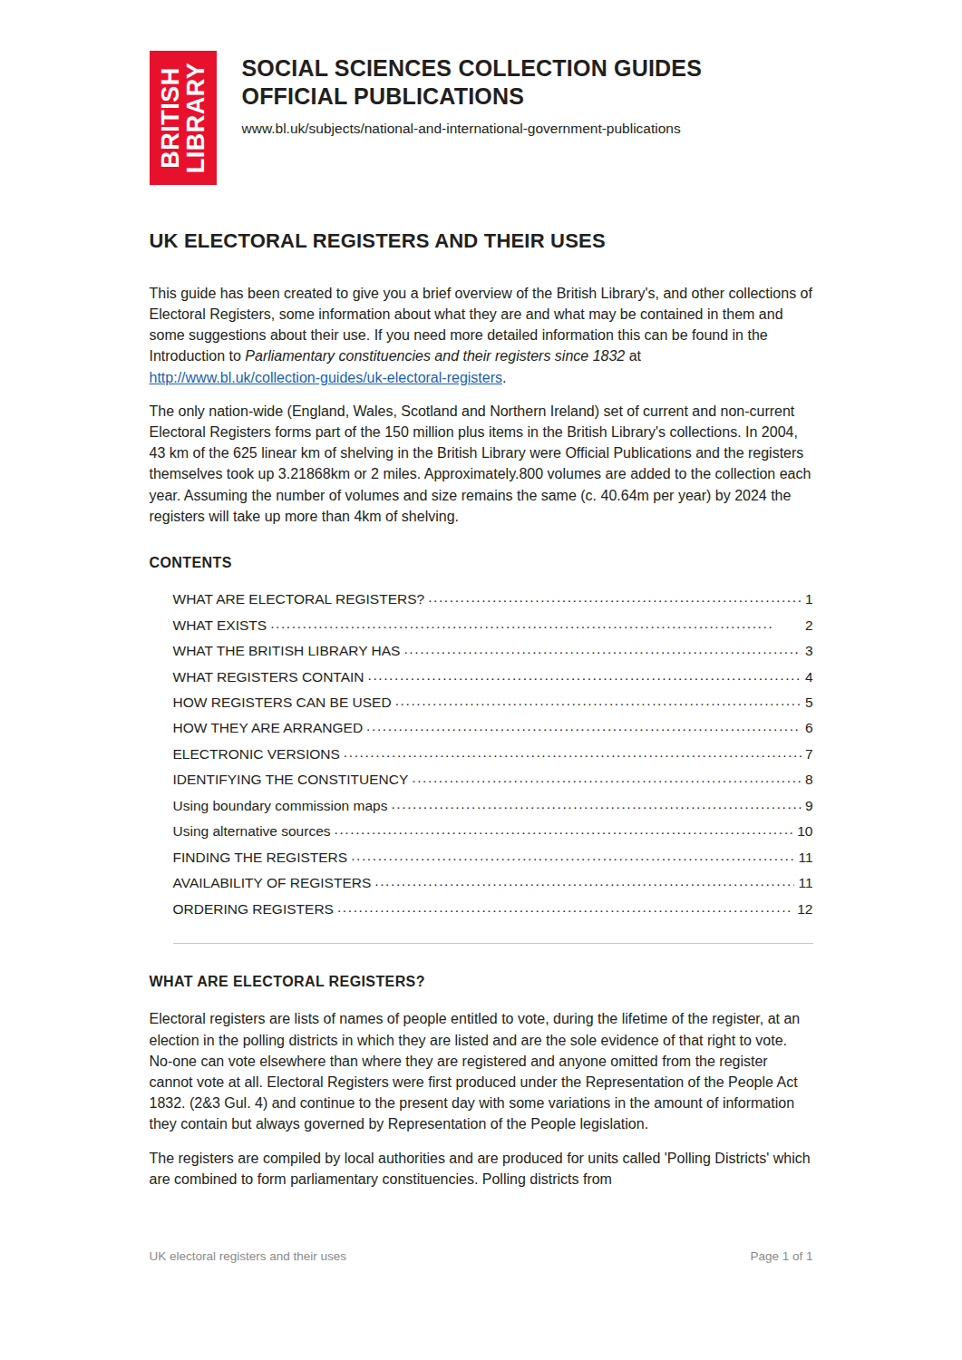BRITISH
LIBRARY
Social Sciences Collection Guides
Official Publications
www.bl.uk/subjects/national-and-international-government-publications
UK Electoral Registers and their uses
This guide has been created to give you a brief overview of the British Library's, and other collections of Electoral Registers, some information about what they are and what may be contained in them and some suggestions about their use. If you need more detailed information this can be found in the Introduction to Parliamentary constituencies and their registers since 1832 at http://www.bl.uk/collection-guides/uk-electoral-registers.
The only nation-wide (England, Wales, Scotland and Northern Ireland) set of current and non-current Electoral Registers forms part of the 150 million plus items in the British Library's collections. In 2004, 43 km of the 625 linear km of shelving in the British Library were Official Publications and the registers themselves took up 3.21868km or 2 miles. Approximately.800 volumes are added to the collection each year. Assuming the number of volumes and size remains the same (c. 40.64m per year) by 2024 the registers will take up more than 4km of shelving.
Contents
What are electoral registers?........................................................................... 1
What exists.............................................................................................. 2
What the British Library has............................................................................. 3
What registers contain...................................................................................... 4
How registers can be used................................................................................ 5
How they are arranged...................................................................................... 6
Electronic versions............................................................................................. 7
Identifying the constituency........................................................................... 8
Using boundary commission maps.............................................................................. 9
Using alternative sources........................................................................................... 10
Finding the registers......................................................................................... 11
Availability of registers................................................................................. 11
Ordering registers........................................................................................... 12
What are electoral registers?
Electoral registers are lists of names of people entitled to vote, during the lifetime of the register, at an election in the polling districts in which they are listed and are the sole evidence of that right to vote. No-one can vote elsewhere than where they are registered and anyone omitted from the register cannot vote at all. Electoral Registers were first produced under the Representation of the People Act 1832. (2&3 Gul. 4) and continue to the present day with some variations in the amount of information they contain but always governed by Representation of the People legislation.
The registers are compiled by local authorities and are produced for units called 'Polling Districts' which are combined to form parliamentary constituencies. Polling districts from
UK electoral registers and their uses Page 1 of 1